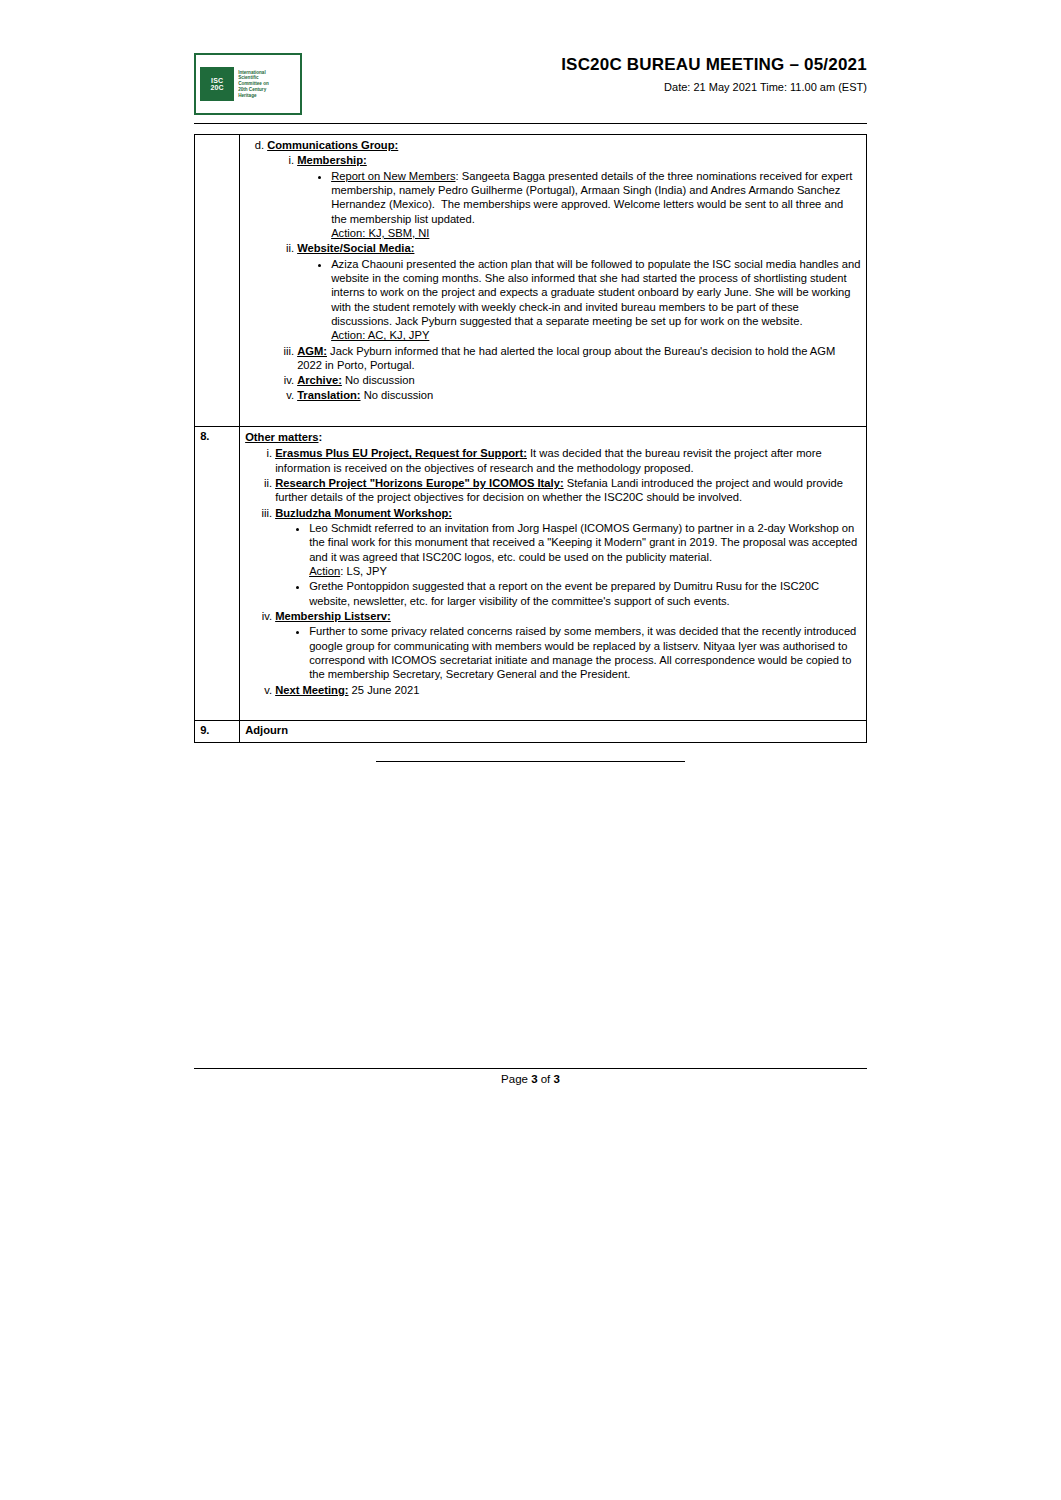ISC 20C
International
Scientific
Committee on
20th Century
Heritage
ISC20C BUREAU MEETING – 05/2021
Date: 21 May 2021 Time: 11.00 am (EST)
| | Communications Group: Membership: Report on New Members : Sangeeta Bagga presented details of the three nominations received for expert membership, namely Pedro Guilherme (Portugal), Armaan Singh (India) and Andres Armando Sanchez Hernandez (Mexico). The memberships were approved. Welcome letters would be sent to all three and the membership list updated. Action: KJ, SBM, NI Website/Social Media: Aziza Chaouni presented the action plan that will be followed to populate the ISC social media handles and website in the coming months. She also informed that she had started the process of shortlisting student interns to work on the project and expects a graduate student onboard by early June. She will be working with the student remotely with weekly check-in and invited bureau members to be part of these discussions. Jack Pyburn suggested that a separate meeting be set up for work on the website. Action: AC, KJ, JPY AGM: Jack Pyburn informed that he had alerted the local group about the Bureau's decision to hold the AGM 2022 in Porto, Portugal. Archive: No discussion Translation: No discussion |
| 8. | Other matters : Erasmus Plus EU Project, Request for Support: It was decided that the bureau revisit the project after more information is received on the objectives of research and the methodology proposed. Research Project "Horizons Europe" by ICOMOS Italy: Stefania Landi introduced the project and would provide further details of the project objectives for decision on whether the ISC20C should be involved. Buzludzha Monument Workshop: Leo Schmidt referred to an invitation from Jorg Haspel (ICOMOS Germany) to partner in a 2-day Workshop on the final work for this monument that received a "Keeping it Modern" grant in 2019. The proposal was accepted and it was agreed that ISC20C logos, etc. could be used on the publicity material. Action : LS, JPY Grethe Pontoppidon suggested that a report on the event be prepared by Dumitru Rusu for the ISC20C website, newsletter, etc. for larger visibility of the committee's support of such events. Membership Listserv: Further to some privacy related concerns raised by some members, it was decided that the recently introduced google group for communicating with members would be replaced by a listserv. Nityaa Iyer was authorised to correspond with ICOMOS secretariat initiate and manage the process. All correspondence would be copied to the membership Secretary, Secretary General and the President. Next Meeting: 25 June 2021 |
| 9. | Adjourn |
Page 3 of 3